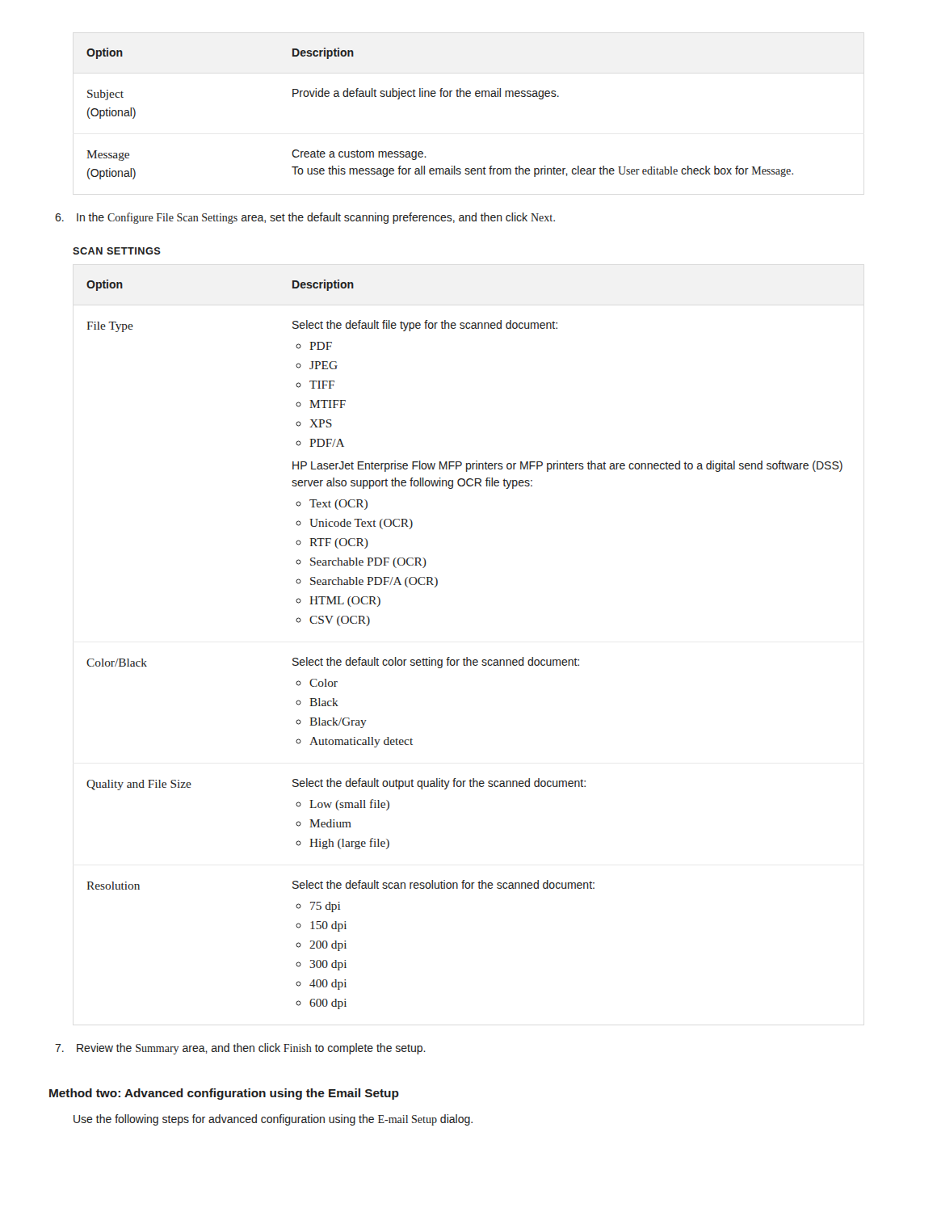| Option | Description |
| --- | --- |
| Subject (Optional) | Provide a default subject line for the email messages. |
| Message (Optional) | Create a custom message. To use this message for all emails sent from the printer, clear the User editable check box for Message . |
In the Configure File Scan Settings area, set the default scanning preferences, and then click Next.
SCAN SETTINGS
| Option | Description |
| --- | --- |
| File Type | Select the default file type for the scanned document: PDF JPEG TIFF MTIFF XPS PDF/A HP LaserJet Enterprise Flow MFP printers or MFP printers that are connected to a digital send software (DSS) server also support the following OCR file types: Text (OCR) Unicode Text (OCR) RTF (OCR) Searchable PDF (OCR) Searchable PDF/A (OCR) HTML (OCR) CSV (OCR) |
| Color/Black | Select the default color setting for the scanned document: Color Black Black/Gray Automatically detect |
| Quality and File Size | Select the default output quality for the scanned document: Low (small file) Medium High (large file) |
| Resolution | Select the default scan resolution for the scanned document: 75 dpi 150 dpi 200 dpi 300 dpi 400 dpi 600 dpi |
Review the Summary area, and then click Finish to complete the setup.
Method two: Advanced configuration using the Email Setup
Use the following steps for advanced configuration using the E-mail Setup dialog.